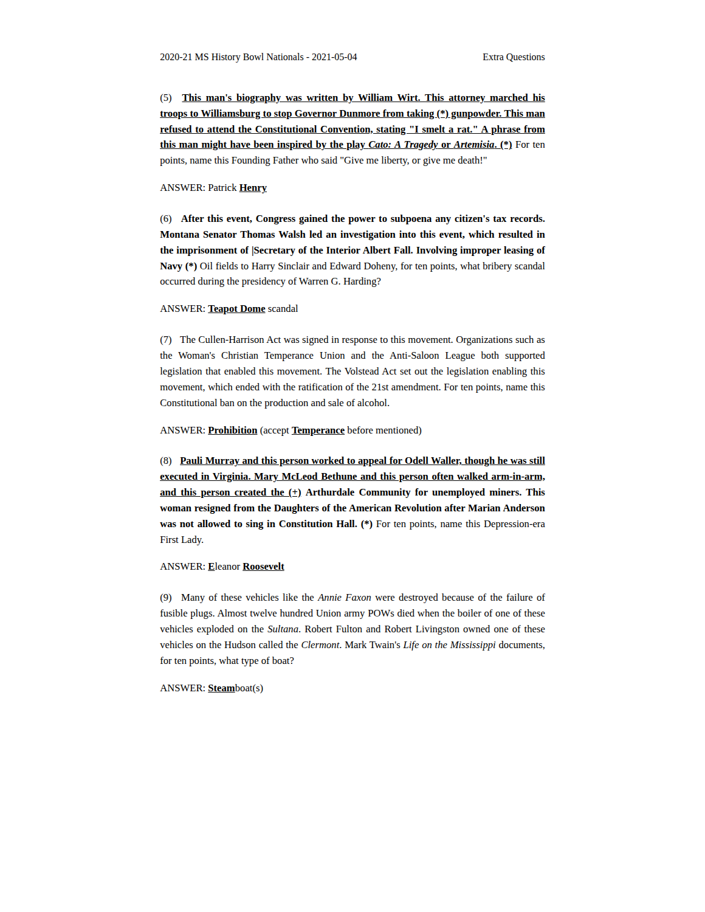2020-21 MS History Bowl Nationals - 2021-05-04
Extra Questions
(5) This man's biography was written by William Wirt. This attorney marched his troops to Williamsburg to stop Governor Dunmore from taking (*) gunpowder. This man refused to attend the Constitutional Convention, stating "I smelt a rat." A phrase from this man might have been inspired by the play Cato: A Tragedy or Artemisia. (*) For ten points, name this Founding Father who said "Give me liberty, or give me death!"
ANSWER: Patrick Henry
(6) After this event, Congress gained the power to subpoena any citizen's tax records. Montana Senator Thomas Walsh led an investigation into this event, which resulted in the imprisonment of |Secretary of the Interior Albert Fall. Involving improper leasing of Navy (*) Oil fields to Harry Sinclair and Edward Doheny, for ten points, what bribery scandal occurred during the presidency of Warren G. Harding?
ANSWER: Teapot Dome scandal
(7) The Cullen-Harrison Act was signed in response to this movement. Organizations such as the Woman's Christian Temperance Union and the Anti-Saloon League both supported legislation that enabled this movement. The Volstead Act set out the legislation enabling this movement, which ended with the ratification of the 21st amendment. For ten points, name this Constitutional ban on the production and sale of alcohol.
ANSWER: Prohibition (accept Temperance before mentioned)
(8) Pauli Murray and this person worked to appeal for Odell Waller, though he was still executed in Virginia. Mary McLeod Bethune and this person often walked arm-in-arm, and this person created the (+) Arthurdale Community for unemployed miners. This woman resigned from the Daughters of the American Revolution after Marian Anderson was not allowed to sing in Constitution Hall. (*) For ten points, name this Depression-era First Lady.
ANSWER: Eleanor Roosevelt
(9) Many of these vehicles like the Annie Faxon were destroyed because of the failure of fusible plugs. Almost twelve hundred Union army POWs died when the boiler of one of these vehicles exploded on the Sultana. Robert Fulton and Robert Livingston owned one of these vehicles on the Hudson called the Clermont. Mark Twain's Life on the Mississippi documents, for ten points, what type of boat?
ANSWER: Steamboat(s)